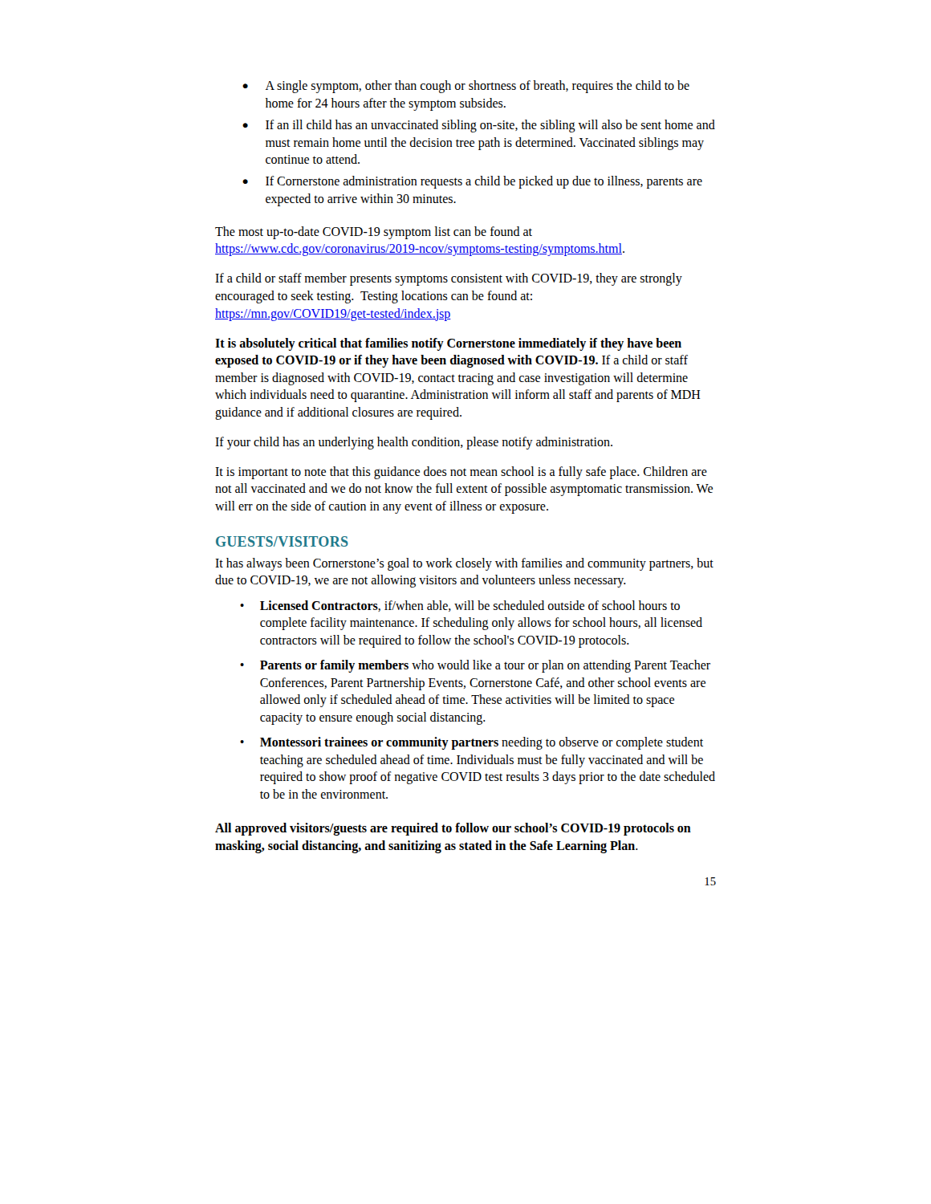A single symptom, other than cough or shortness of breath, requires the child to be home for 24 hours after the symptom subsides.
If an ill child has an unvaccinated sibling on-site, the sibling will also be sent home and must remain home until the decision tree path is determined. Vaccinated siblings may continue to attend.
If Cornerstone administration requests a child be picked up due to illness, parents are expected to arrive within 30 minutes.
The most up-to-date COVID-19 symptom list can be found at
https://www.cdc.gov/coronavirus/2019-ncov/symptoms-testing/symptoms.html.
If a child or staff member presents symptoms consistent with COVID-19, they are strongly encouraged to seek testing. Testing locations can be found at:
https://mn.gov/COVID19/get-tested/index.jsp
It is absolutely critical that families notify Cornerstone immediately if they have been exposed to COVID-19 or if they have been diagnosed with COVID-19. If a child or staff member is diagnosed with COVID-19, contact tracing and case investigation will determine which individuals need to quarantine. Administration will inform all staff and parents of MDH guidance and if additional closures are required.
If your child has an underlying health condition, please notify administration.
It is important to note that this guidance does not mean school is a fully safe place. Children are not all vaccinated and we do not know the full extent of possible asymptomatic transmission. We will err on the side of caution in any event of illness or exposure.
Guests/Visitors
It has always been Cornerstone’s goal to work closely with families and community partners, but due to COVID-19, we are not allowing visitors and volunteers unless necessary.
Licensed Contractors, if/when able, will be scheduled outside of school hours to complete facility maintenance. If scheduling only allows for school hours, all licensed contractors will be required to follow the school's COVID-19 protocols.
Parents or family members who would like a tour or plan on attending Parent Teacher Conferences, Parent Partnership Events, Cornerstone Café, and other school events are allowed only if scheduled ahead of time. These activities will be limited to space capacity to ensure enough social distancing.
Montessori trainees or community partners needing to observe or complete student teaching are scheduled ahead of time. Individuals must be fully vaccinated and will be required to show proof of negative COVID test results 3 days prior to the date scheduled to be in the environment.
All approved visitors/guests are required to follow our school’s COVID-19 protocols on masking, social distancing, and sanitizing as stated in the Safe Learning Plan.
15